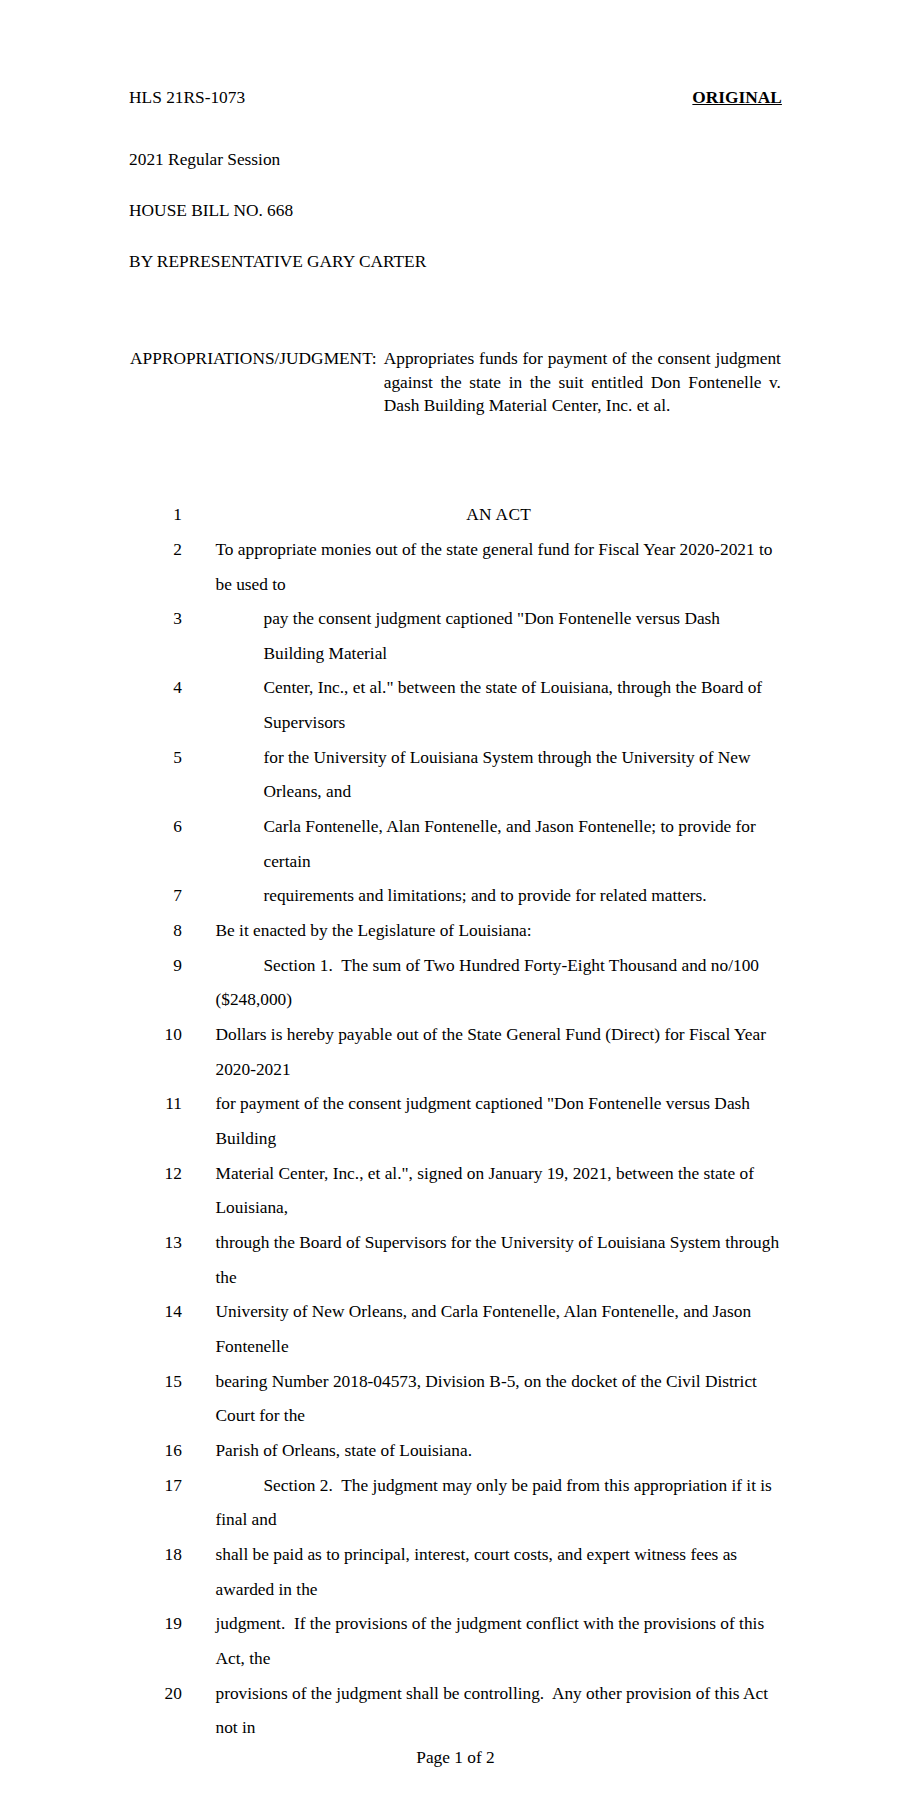HLS 21RS-1073
ORIGINAL
2021 Regular Session
HOUSE BILL NO. 668
BY REPRESENTATIVE GARY CARTER
| APPROPRIATIONS/JUDGMENT: | Appropriates funds for payment of the consent judgment against the state in the suit entitled Don Fontenelle v. Dash Building Material Center, Inc. et al. |
| 1 | AN ACT |
| 2 | To appropriate monies out of the state general fund for Fiscal Year 2020-2021 to be used to |
| 3 | pay the consent judgment captioned "Don Fontenelle versus Dash Building Material |
| 4 | Center, Inc., et al." between the state of Louisiana, through the Board of Supervisors |
| 5 | for the University of Louisiana System through the University of New Orleans, and |
| 6 | Carla Fontenelle, Alan Fontenelle, and Jason Fontenelle; to provide for certain |
| 7 | requirements and limitations; and to provide for related matters. |
| 8 | Be it enacted by the Legislature of Louisiana: |
| 9 | Section 1. The sum of Two Hundred Forty-Eight Thousand and no/100 ($248,000) |
| 10 | Dollars is hereby payable out of the State General Fund (Direct) for Fiscal Year 2020-2021 |
| 11 | for payment of the consent judgment captioned "Don Fontenelle versus Dash Building |
| 12 | Material Center, Inc., et al.", signed on January 19, 2021, between the state of Louisiana, |
| 13 | through the Board of Supervisors for the University of Louisiana System through the |
| 14 | University of New Orleans, and Carla Fontenelle, Alan Fontenelle, and Jason Fontenelle |
| 15 | bearing Number 2018-04573, Division B-5, on the docket of the Civil District Court for the |
| 16 | Parish of Orleans, state of Louisiana. |
| 17 | Section 2. The judgment may only be paid from this appropriation if it is final and |
| 18 | shall be paid as to principal, interest, court costs, and expert witness fees as awarded in the |
| 19 | judgment. If the provisions of the judgment conflict with the provisions of this Act, the |
| 20 | provisions of the judgment shall be controlling. Any other provision of this Act not in |
Page 1 of 2